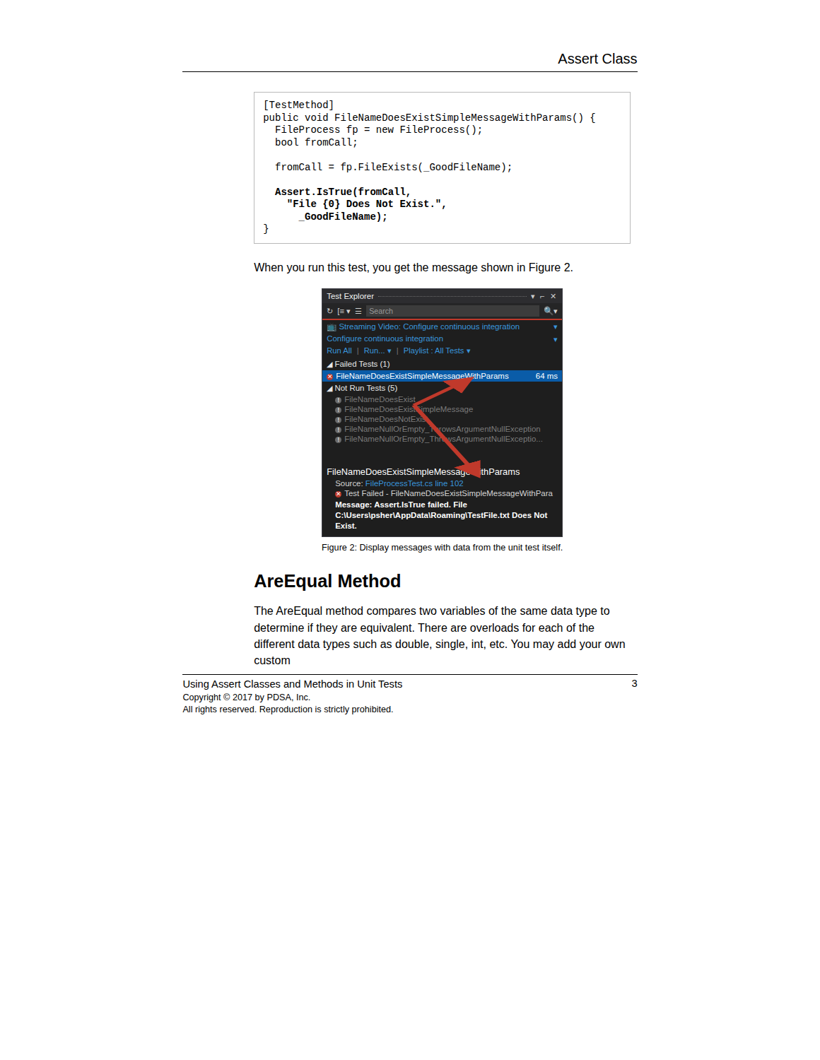Assert Class
[TestMethod]
public void FileNameDoesExistSimpleMessageWithParams() {
  FileProcess fp = new FileProcess();
  bool fromCall;

  fromCall = fp.FileExists(_GoodFileName);

  Assert.IsTrue(fromCall,
    "File {0} Does Not Exist.",
      _GoodFileName);
}
When you run this test, you get the message shown in Figure 2.
Test Explorer ▾ ⌐ ✕
↻ [≡ ▾ ☰ Search 🔍▾
📺 Streaming Video: Configure continuous integration ▾
Configure continuous integration ▾
Run All | Run... ▾ | Playlist : All Tests ▾
◢ Failed Tests (1)
✕FileNameDoesExistSimpleMessageWithParams 64 ms
◢ Not Run Tests (5)
!FileNameDoesExist
!FileNameDoesExistSimpleMessage
!FileNameDoesNotExist
!FileNameNullOrEmpty_ThrowsArgumentNullException
!FileNameNullOrEmpty_ThrowsArgumentNullExceptio...
FileNameDoesExistSimpleMessageWithParams
Source: FileProcessTest.cs line 102
✕Test Failed - FileNameDoesExistSimpleMessageWithPara
Message: Assert.IsTrue failed. File C:\Users\psher\AppData\Roaming\TestFile.txt Does Not Exist.
Figure 2: Display messages with data from the unit test itself.
AreEqual Method
The AreEqual method compares two variables of the same data type to determine if they are equivalent. There are overloads for each of the different data types such as double, single, int, etc. You may add your own custom
Using Assert Classes and Methods in Unit Tests
Copyright © 2017 by PDSA, Inc.
All rights reserved. Reproduction is strictly prohibited.
3